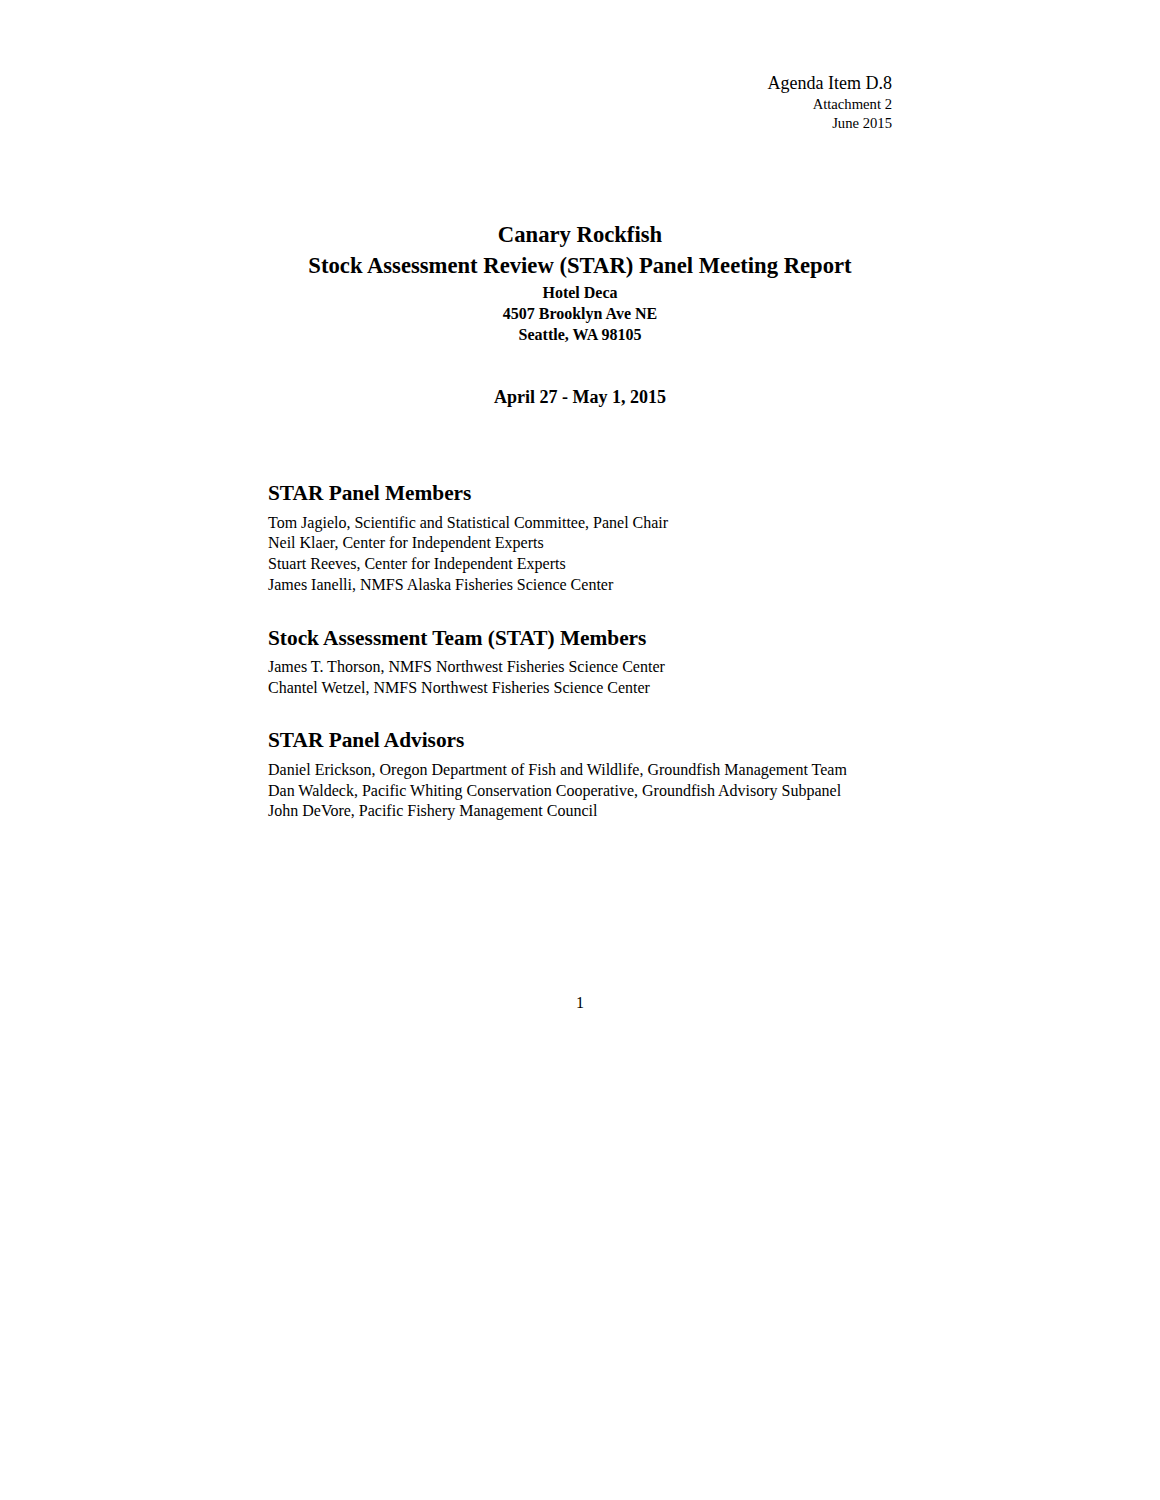Agenda Item D.8
Attachment 2
June 2015
Canary Rockfish Stock Assessment Review (STAR) Panel Meeting Report
Hotel Deca
4507 Brooklyn Ave NE
Seattle, WA 98105
April 27 - May 1, 2015
STAR Panel Members
Tom Jagielo, Scientific and Statistical Committee, Panel Chair
Neil Klaer, Center for Independent Experts
Stuart Reeves, Center for Independent Experts
James Ianelli, NMFS Alaska Fisheries Science Center
Stock Assessment Team (STAT) Members
James T. Thorson, NMFS Northwest Fisheries Science Center
Chantel Wetzel, NMFS Northwest Fisheries Science Center
STAR Panel Advisors
Daniel Erickson, Oregon Department of Fish and Wildlife, Groundfish Management Team
Dan Waldeck, Pacific Whiting Conservation Cooperative, Groundfish Advisory Subpanel
John DeVore, Pacific Fishery Management Council
1